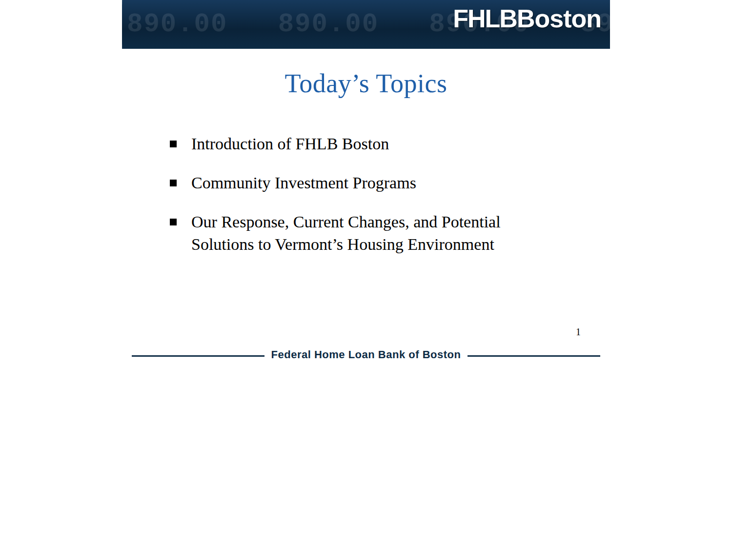890.00 890.00 890.00 890.00
FHLBBoston
Today’s Topics
Introduction of FHLB Boston
Community Investment Programs
Our Response, Current Changes, and Potential Solutions to Vermont’s Housing Environment
1
Federal Home Loan Bank of Boston